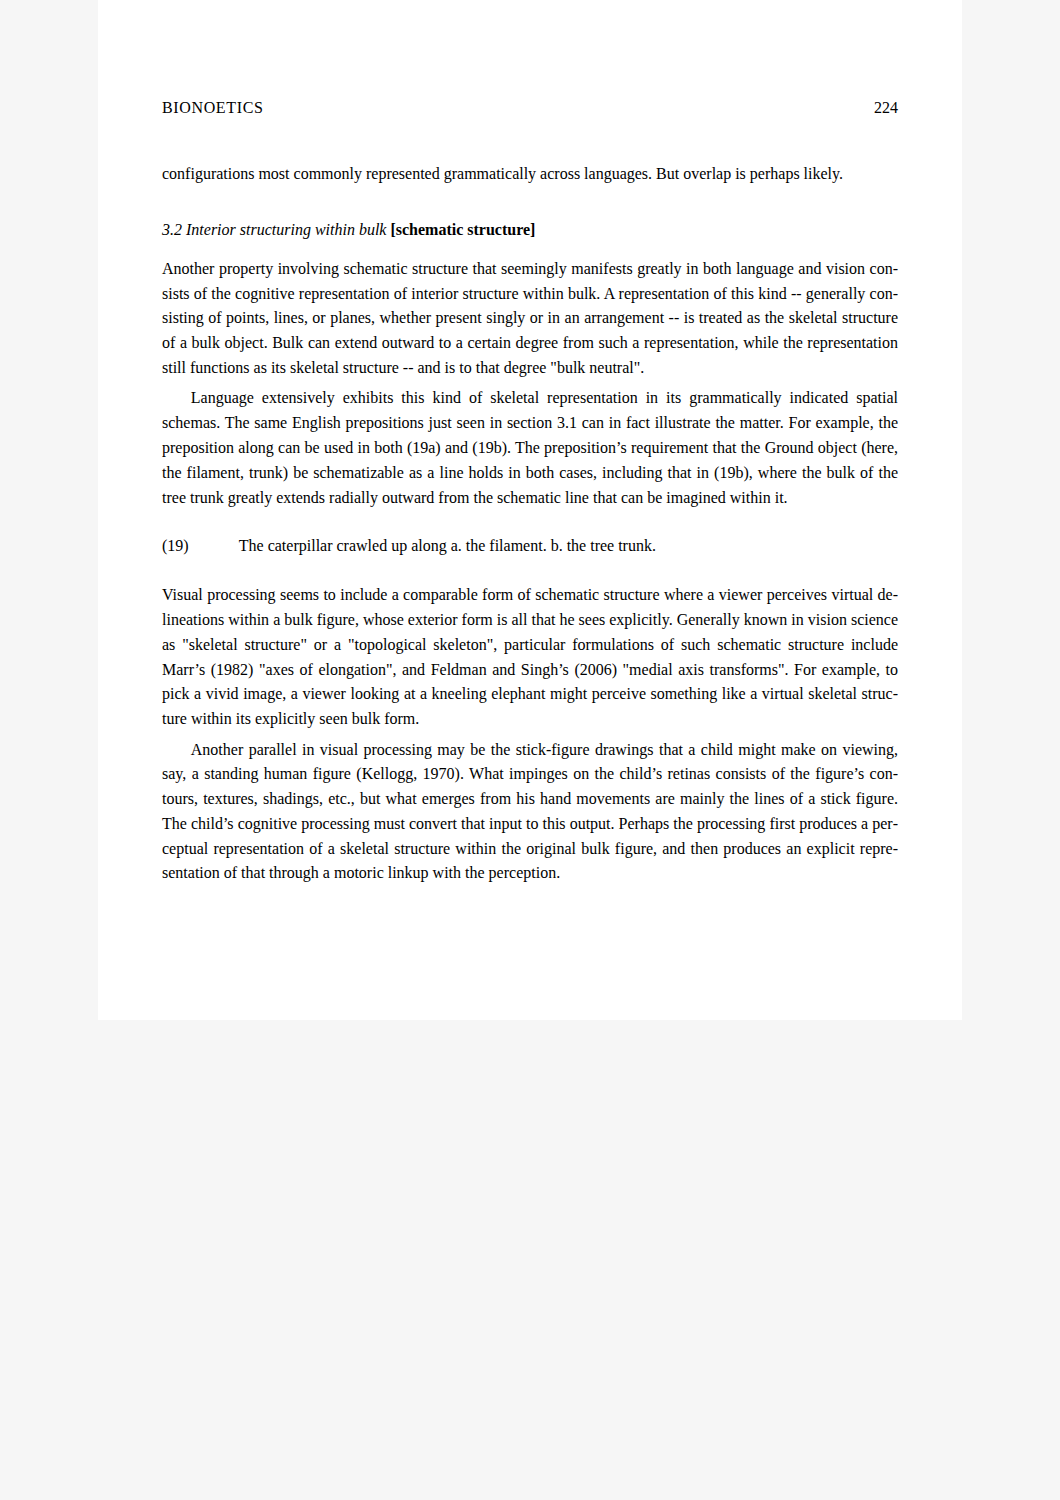Bionoetics 224
configurations most commonly represented grammatically across languages. But overlap is perhaps likely.
3.2 Interior structuring within bulk [schematic structure]
Another property involving schematic structure that seemingly manifests greatly in both language and vision consists of the cognitive representation of interior structure within bulk. A representation of this kind -- generally consisting of points, lines, or planes, whether present singly or in an arrangement -- is treated as the skeletal structure of a bulk object. Bulk can extend outward to a certain degree from such a representation, while the representation still functions as its skeletal structure -- and is to that degree "bulk neutral".
Language extensively exhibits this kind of skeletal representation in its grammatically indicated spatial schemas. The same English prepositions just seen in section 3.1 can in fact illustrate the matter. For example, the preposition along can be used in both (19a) and (19b). The preposition’s requirement that the Ground object (here, the filament, trunk) be schematizable as a line holds in both cases, including that in (19b), where the bulk of the tree trunk greatly extends radially outward from the schematic line that can be imagined within it.
(19) The caterpillar crawled up along a. the filament. b. the tree trunk.
Visual processing seems to include a comparable form of schematic structure where a viewer perceives virtual delineations within a bulk figure, whose exterior form is all that he sees explicitly. Generally known in vision science as "skeletal structure" or a "topological skeleton", particular formulations of such schematic structure include Marr’s (1982) "axes of elongation", and Feldman and Singh’s (2006) "medial axis transforms". For example, to pick a vivid image, a viewer looking at a kneeling elephant might perceive something like a virtual skeletal structure within its explicitly seen bulk form.
Another parallel in visual processing may be the stick-figure drawings that a child might make on viewing, say, a standing human figure (Kellogg, 1970). What impinges on the child’s retinas consists of the figure’s contours, textures, shadings, etc., but what emerges from his hand movements are mainly the lines of a stick figure. The child’s cognitive processing must convert that input to this output. Perhaps the processing first produces a perceptual representation of a skeletal structure within the original bulk figure, and then produces an explicit representation of that through a motoric linkup with the perception.